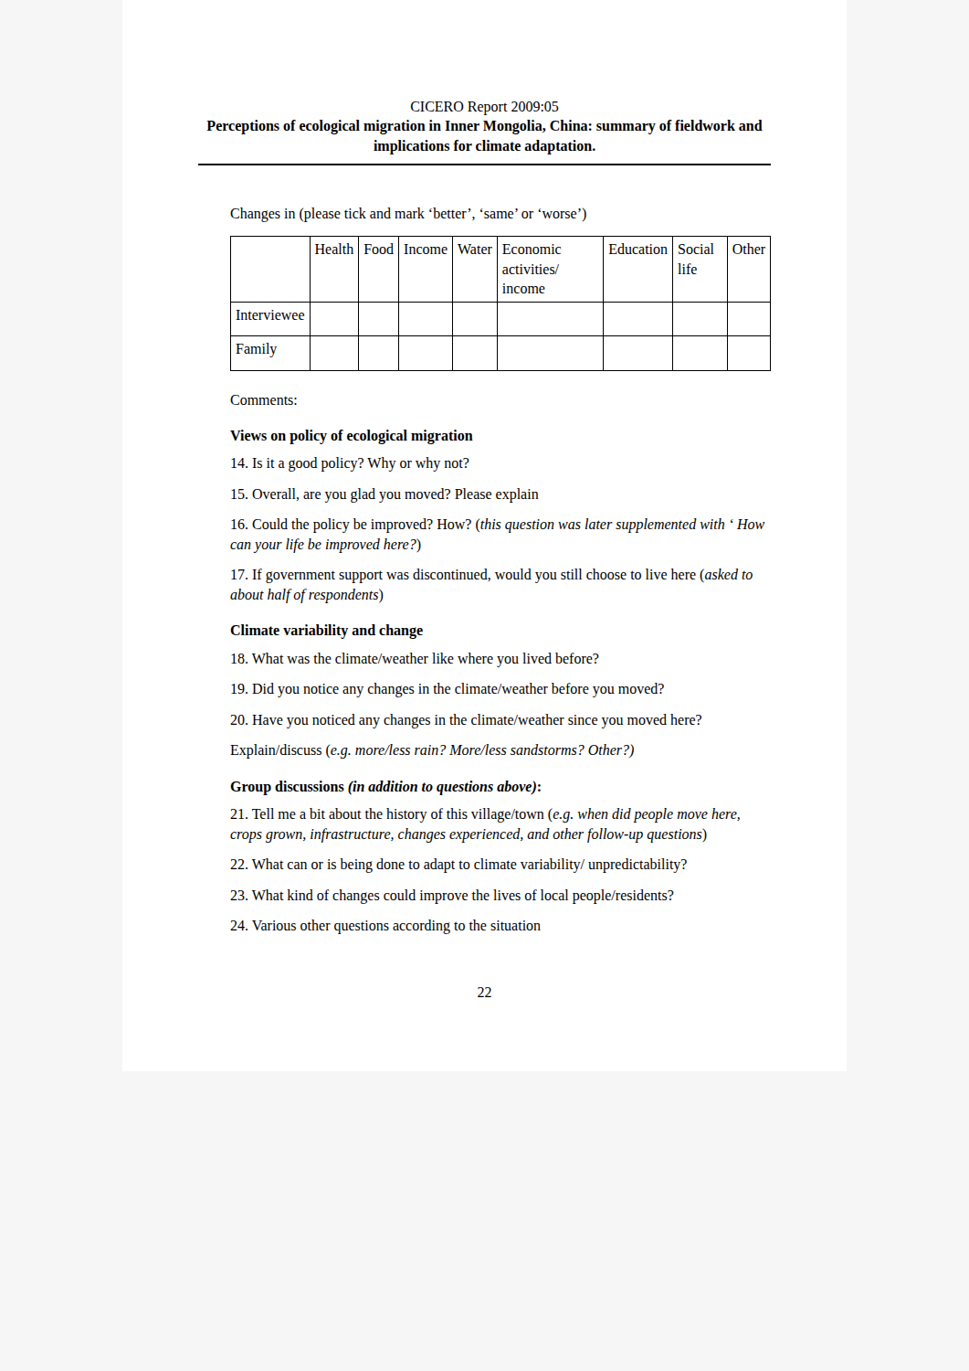CICERO Report 2009:05
Perceptions of ecological migration in Inner Mongolia, China: summary of fieldwork and
implications for climate adaptation.
Changes in (please tick and mark ‘better’, ‘same’ or ‘worse’)
| | Health | Food | Income | Water | Economic activities/ income | Education | Social life | Other |
| --- | --- | --- | --- | --- | --- | --- | --- | --- |
| Interviewee | | | | | | | | |
| Family | | | | | | | | |
Comments:
Views on policy of ecological migration
14. Is it a good policy? Why or why not?
15. Overall, are you glad you moved? Please explain
16. Could the policy be improved? How? (this question was later supplemented with ‘ How can your life be improved here?)
17. If government support was discontinued, would you still choose to live here (asked to about half of respondents)
Climate variability and change
18. What was the climate/weather like where you lived before?
19. Did you notice any changes in the climate/weather before you moved?
20. Have you noticed any changes in the climate/weather since you moved here?
Explain/discuss (e.g. more/less rain? More/less sandstorms? Other?)
Group discussions (in addition to questions above):
21. Tell me a bit about the history of this village/town (e.g. when did people move here, crops grown, infrastructure, changes experienced, and other follow-up questions)
22. What can or is being done to adapt to climate variability/ unpredictability?
23. What kind of changes could improve the lives of local people/residents?
24. Various other questions according to the situation
22